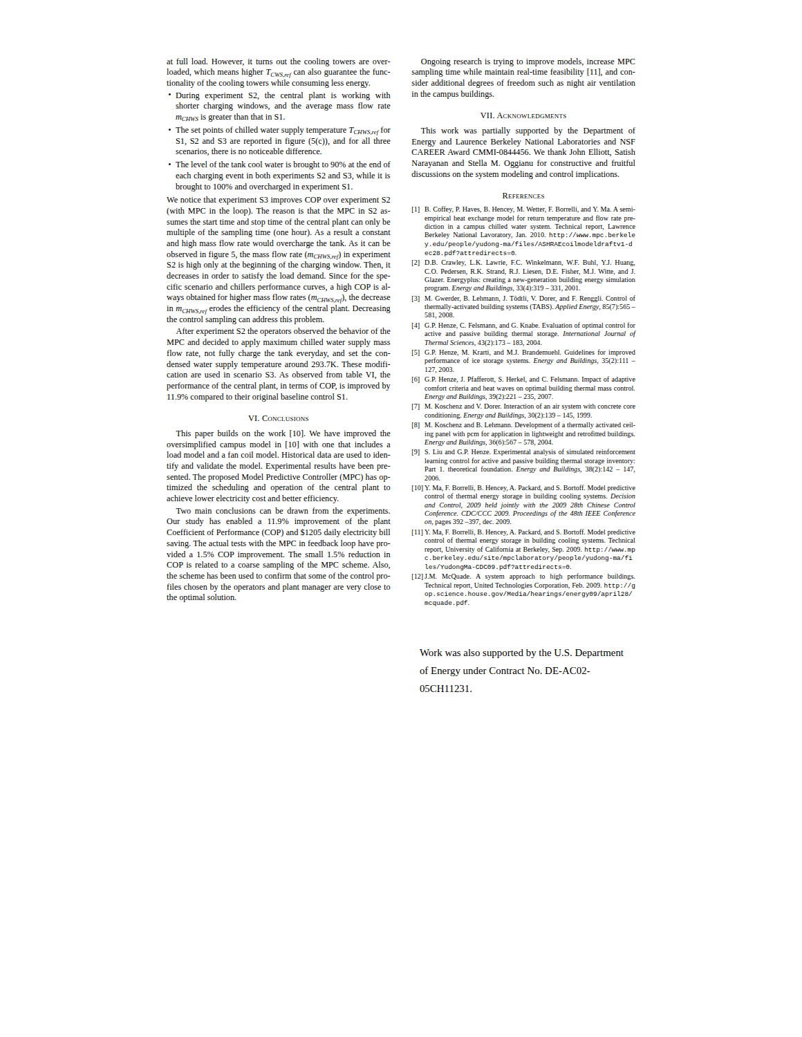at full load. However, it turns out the cooling towers are overloaded, which means higher TCWS,ref can also guarantee the functionality of the cooling towers while consuming less energy.
During experiment S2, the central plant is working with shorter charging windows, and the average mass flow rate mCHWS is greater than that in S1.
The set points of chilled water supply temperature TCHWS,ref for S1, S2 and S3 are reported in figure (5(c)), and for all three scenarios, there is no noticeable difference.
The level of the tank cool water is brought to 90% at the end of each charging event in both experiments S2 and S3, while it is brought to 100% and overcharged in experiment S1.
We notice that experiment S3 improves COP over experiment S2 (with MPC in the loop). The reason is that the MPC in S2 assumes the start time and stop time of the central plant can only be multiple of the sampling time (one hour). As a result a constant and high mass flow rate would overcharge the tank. As it can be observed in figure 5, the mass flow rate (mCHWS,ref) in experiment S2 is high only at the beginning of the charging window. Then, it decreases in order to satisfy the load demand. Since for the specific scenario and chillers performance curves, a high COP is always obtained for higher mass flow rates (mCHWS,ref), the decrease in mCHWS,ref erodes the efficiency of the central plant. Decreasing the control sampling can address this problem.
After experiment S2 the operators observed the behavior of the MPC and decided to apply maximum chilled water supply mass flow rate, not fully charge the tank everyday, and set the condensed water supply temperature around 293.7K. These modification are used in scenario S3. As observed from table VI, the performance of the central plant, in terms of COP, is improved by 11.9% compared to their original baseline control S1.
VI. Conclusions
This paper builds on the work [10]. We have improved the oversimplified campus model in [10] with one that includes a load model and a fan coil model. Historical data are used to identify and validate the model. Experimental results have been presented. The proposed Model Predictive Controller (MPC) has optimized the scheduling and operation of the central plant to achieve lower electricity cost and better efficiency.
Two main conclusions can be drawn from the experiments. Our study has enabled a 11.9% improvement of the plant Coefficient of Performance (COP) and $1205 daily electricity bill saving. The actual tests with the MPC in feedback loop have provided a 1.5% COP improvement. The small 1.5% reduction in COP is related to a coarse sampling of the MPC scheme. Also, the scheme has been used to confirm that some of the control profiles chosen by the operators and plant manager are very close to the optimal solution.
Ongoing research is trying to improve models, increase MPC sampling time while maintain real-time feasibility [11], and consider additional degrees of freedom such as night air ventilation in the campus buildings.
VII. Acknowledgments
This work was partially supported by the Department of Energy and Laurence Berkeley National Laboratories and NSF CAREER Award CMMI-0844456. We thank John Elliott, Satish Narayanan and Stella M. Oggianu for constructive and fruitful discussions on the system modeling and control implications.
References
B. Coffey, P. Haves, B. Hencey, M. Wetter, F. Borrelli, and Y. Ma. A semi-empirical heat exchange model for return temperature and flow rate prediction in a campus chilled water system. Technical report, Lawrence Berkeley National Lavoratory, Jan. 2010. http://www.mpc.berkeley.edu/people/yudong-ma/files/ASHRAEcoilmodeldraftv1-dec28.pdf?attredirects=0.
D.B. Crawley, L.K. Lawrie, F.C. Winkelmann, W.F. Buhl, Y.J. Huang, C.O. Pedersen, R.K. Strand, R.J. Liesen, D.E. Fisher, M.J. Witte, and J. Glazer. Energyplus: creating a new-generation building energy simulation program. Energy and Buildings, 33(4):319 – 331, 2001.
M. Gwerder, B. Lehmann, J. Tödtli, V. Dorer, and F. Renggli. Control of thermally-activated building systems (TABS). Applied Energy, 85(7):565 – 581, 2008.
G.P. Henze, C. Felsmann, and G. Knabe. Evaluation of optimal control for active and passive building thermal storage. International Journal of Thermal Sciences, 43(2):173 – 183, 2004.
G.P. Henze, M. Krarti, and M.J. Brandemuehl. Guidelines for improved performance of ice storage systems. Energy and Buildings, 35(2):111 – 127, 2003.
G.P. Henze, J. Pfafferott, S. Herkel, and C. Felsmann. Impact of adaptive comfort criteria and heat waves on optimal building thermal mass control. Energy and Buildings, 39(2):221 – 235, 2007.
M. Koschenz and V. Dorer. Interaction of an air system with concrete core conditioning. Energy and Buildings, 30(2):139 – 145, 1999.
M. Koschenz and B. Lehmann. Development of a thermally activated ceiling panel with pcm for application in lightweight and retrofitted buildings. Energy and Buildings, 36(6):567 – 578, 2004.
S. Liu and G.P. Henze. Experimental analysis of simulated reinforcement learning control for active and passive building thermal storage inventory: Part 1. theoretical foundation. Energy and Buildings, 38(2):142 – 147, 2006.
Y. Ma, F. Borrelli, B. Hencey, A. Packard, and S. Bortoff. Model predictive control of thermal energy storage in building cooling systems. Decision and Control, 2009 held jointly with the 2009 28th Chinese Control Conference. CDC/CCC 2009. Proceedings of the 48th IEEE Conference on, pages 392 –397, dec. 2009.
Y. Ma, F. Borrelli, B. Hencey, A. Packard, and S. Bortoff. Model predictive control of thermal energy storage in building cooling systems. Technical report, University of California at Berkeley, Sep. 2009. http://www.mpc.berkeley.edu/site/mpclaboratory/people/yudong-ma/files/YudongMa-CDC09.pdf?attredirects=0.
J.M. McQuade. A system approach to high performance buildings. Technical report, United Technologies Corporation, Feb. 2009. http://gop.science.house.gov/Media/hearings/energy09/april28/mcquade.pdf.
Work was also supported by the U.S. Department of Energy under Contract No. DE-AC02-05CH11231.